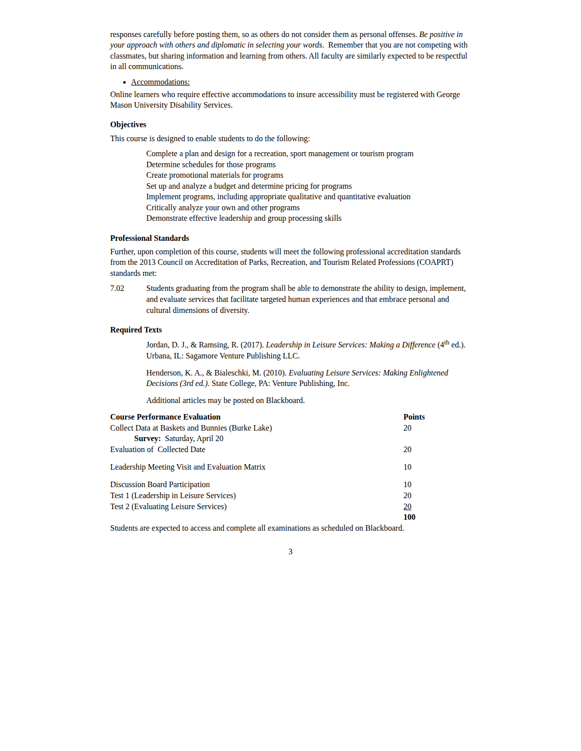responses carefully before posting them, so as others do not consider them as personal offenses. Be positive in your approach with others and diplomatic in selecting your words. Remember that you are not competing with classmates, but sharing information and learning from others. All faculty are similarly expected to be respectful in all communications.
Accommodations:
Online learners who require effective accommodations to insure accessibility must be registered with George Mason University Disability Services.
Objectives
This course is designed to enable students to do the following:
Complete a plan and design for a recreation, sport management or tourism program
Determine schedules for those programs
Create promotional materials for programs
Set up and analyze a budget and determine pricing for programs
Implement programs, including appropriate qualitative and quantitative evaluation
Critically analyze your own and other programs
Demonstrate effective leadership and group processing skills
Professional Standards
Further, upon completion of this course, students will meet the following professional accreditation standards from the 2013 Council on Accreditation of Parks, Recreation, and Tourism Related Professions (COAPRT) standards met:
7.02
Students graduating from the program shall be able to demonstrate the ability to design, implement, and evaluate services that facilitate targeted human experiences and that embrace personal and cultural dimensions of diversity.
Required Texts
Jordan, D. J., & Ramsing, R. (2017). Leadership in Leisure Services: Making a Difference (4th ed.). Urbana, IL: Sagamore Venture Publishing LLC.
Henderson, K. A., & Bialeschki, M. (2010). Evaluating Leisure Services: Making Enlightened Decisions (3rd ed.). State College, PA: Venture Publishing, Inc.
Additional articles may be posted on Blackboard.
| Course Performance Evaluation | Points |
| Collect Data at Baskets and Bunnies (Burke Lake) | 20 |
| Survey: Saturday, April 20 | |
| Evaluation of Collected Date | 20 |
| Leadership Meeting Visit and Evaluation Matrix | 10 |
| Discussion Board Participation | 10 |
| Test 1 (Leadership in Leisure Services) | 20 |
| Test 2 (Evaluating Leisure Services) | 20 |
| | 100 |
Students are expected to access and complete all examinations as scheduled on Blackboard.
3